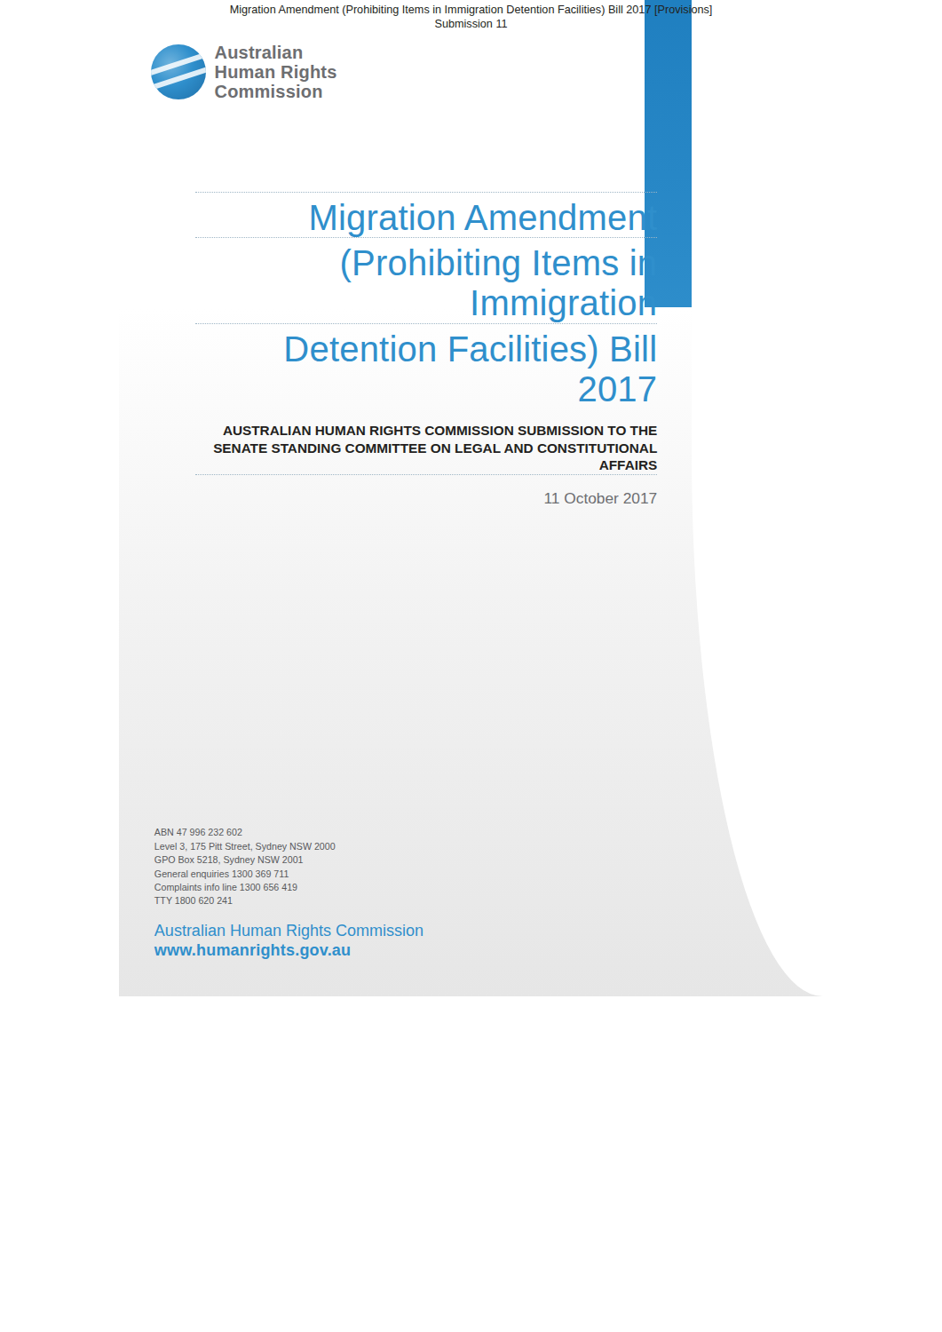Migration Amendment (Prohibiting Items in Immigration Detention Facilities) Bill 2017 [Provisions]
Submission 11
Australian
Human Rights
Commission
Migration Amendment
(Prohibiting Items in Immigration
Detention Facilities) Bill 2017
AUSTRALIAN HUMAN RIGHTS COMMISSION SUBMISSION TO THE SENATE STANDING COMMITTEE ON LEGAL AND CONSTITUTIONAL AFFAIRS
11 October 2017
ABN 47 996 232 602
Level 3, 175 Pitt Street, Sydney NSW 2000
GPO Box 5218, Sydney NSW 2001
General enquiries 1300 369 711
Complaints info line 1300 656 419
TTY 1800 620 241
Australian Human Rights Commission
www.humanrights.gov.au